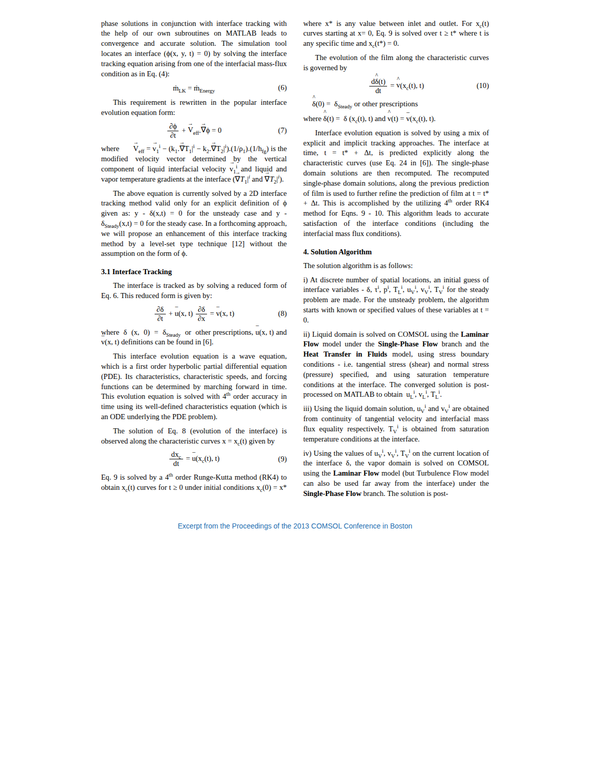phase solutions in conjunction with interface tracking with the help of our own subroutines on MATLAB leads to convergence and accurate solution. The simulation tool locates an interface (ϕ(x, y, t) = 0) by solving the interface tracking equation arising from one of the interfacial mass-flux condition as in Eq. (4):
ṁLK = ṁEnergy(6)
This requirement is rewritten in the popular interface evolution equation form:
∂ϕ∂t + Veff.∇ϕ = 0(7)
where Veff = v1i − (k1.∇T1|i − k2.∇T2|i).(1/ρ1).(1/hfg) is the modified velocity vector determined by the vertical component of liquid interfacial velocity v1i and liquid and vapor temperature gradients at the interface (∇T1|i and ∇T2|i).
The above equation is currently solved by a 2D interface tracking method valid only for an explicit definition of ϕ given as: y - δ(x,t) = 0 for the unsteady case and y - δSteady(x,t) = 0 for the steady case. In a forthcoming approach, we will propose an enhancement of this interface tracking method by a level-set type technique [12] without the assumption on the form of ϕ.
3.1 Interface Tracking
The interface is tracked as by solving a reduced form of Eq. 6. This reduced form is given by:
∂δ∂t + u(x, t) ∂δ∂x = v(x, t)(8)
where δ (x, 0) = δSteady or other prescriptions, u(x, t) and v(x, t) definitions can be found in [6].
This interface evolution equation is a wave equation, which is a first order hyperbolic partial differential equation (PDE). Its characteristics, characteristic speeds, and forcing functions can be determined by marching forward in time. This evolution equation is solved with 4th order accuracy in time using its well-defined characteristics equation (which is an ODE underlying the PDE problem).
The solution of Eq. 8 (evolution of the interface) is observed along the characteristic curves x = xc(t) given by
dxc dt = u(xc(t), t)(9)
Eq. 9 is solved by a 4th order Runge-Kutta method (RK4) to obtain xc(t) curves for t ≥ 0 under initial conditions xc(0) = x* where x* is any value between inlet and outlet. For xc(t) curves starting at x= 0, Eq. 9 is solved over t ≥ t* where t is any specific time and xc(t*) = 0.
The evolution of the film along the characteristic curves is governed by
dδ(t) dt = v(xc(t), t)(10)
δ(0) = δSteady or other prescriptions
where δ(t) = δ (xc(t), t) and v(t) = v(xc(t), t).
Interface evolution equation is solved by using a mix of explicit and implicit tracking approaches. The interface at time, t = t* + Δt, is predicted explicitly along the characteristic curves (use Eq. 24 in [6]). The single-phase domain solutions are then recomputed. The recomputed single-phase domain solutions, along the previous prediction of film is used to further refine the prediction of film at t = t* + Δt. This is accomplished by the utilizing 4th order RK4 method for Eqns. 9 - 10. This algorithm leads to accurate satisfaction of the interface conditions (including the interfacial mass flux conditions).
4. Solution Algorithm
The solution algorithm is as follows:
i) At discrete number of spatial locations, an initial guess of interface variables - δ, τi, pi, TLi, uVi, vVi, TVi for the steady problem are made. For the unsteady problem, the algorithm starts with known or specified values of these variables at t = 0.
ii) Liquid domain is solved on COMSOL using the Laminar Flow model under the Single-Phase Flow branch and the Heat Transfer in Fluids model, using stress boundary conditions - i.e. tangential stress (shear) and normal stress (pressure) specified, and using saturation temperature conditions at the interface. The converged solution is post-processed on MATLAB to obtain uLi, vLi, TLi.
iii) Using the liquid domain solution, uVi and vVi are obtained from continuity of tangential velocity and interfacial mass flux equality respectively. TVi is obtained from saturation temperature conditions at the interface.
iv) Using the values of uVi, vVi, TVi on the current location of the interface δ, the vapor domain is solved on COMSOL using the Laminar Flow model (but Turbulence Flow model can also be used far away from the interface) under the Single-Phase Flow branch. The solution is post-
Excerpt from the Proceedings of the 2013 COMSOL Conference in Boston